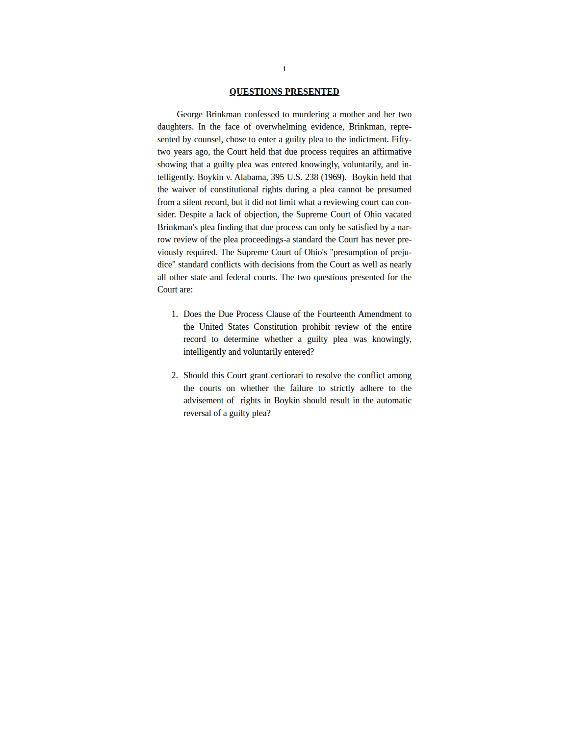i
QUESTIONS PRESENTED
George Brinkman confessed to murdering a mother and her two daughters. In the face of overwhelming evidence, Brinkman, represented by counsel, chose to enter a guilty plea to the indictment. Fifty-two years ago, the Court held that due process requires an affirmative showing that a guilty plea was entered knowingly, voluntarily, and intelligently. Boykin v. Alabama, 395 U.S. 238 (1969). Boykin held that the waiver of constitutional rights during a plea cannot be presumed from a silent record, but it did not limit what a reviewing court can consider. Despite a lack of objection, the Supreme Court of Ohio vacated Brinkman's plea finding that due process can only be satisfied by a narrow review of the plea proceedings-a standard the Court has never previously required. The Supreme Court of Ohio's "presumption of prejudice" standard conflicts with decisions from the Court as well as nearly all other state and federal courts. The two questions presented for the Court are:
Does the Due Process Clause of the Fourteenth Amendment to the United States Constitution prohibit review of the entire record to determine whether a guilty plea was knowingly, intelligently and voluntarily entered?
Should this Court grant certiorari to resolve the conflict among the courts on whether the failure to strictly adhere to the advisement of rights in Boykin should result in the automatic reversal of a guilty plea?